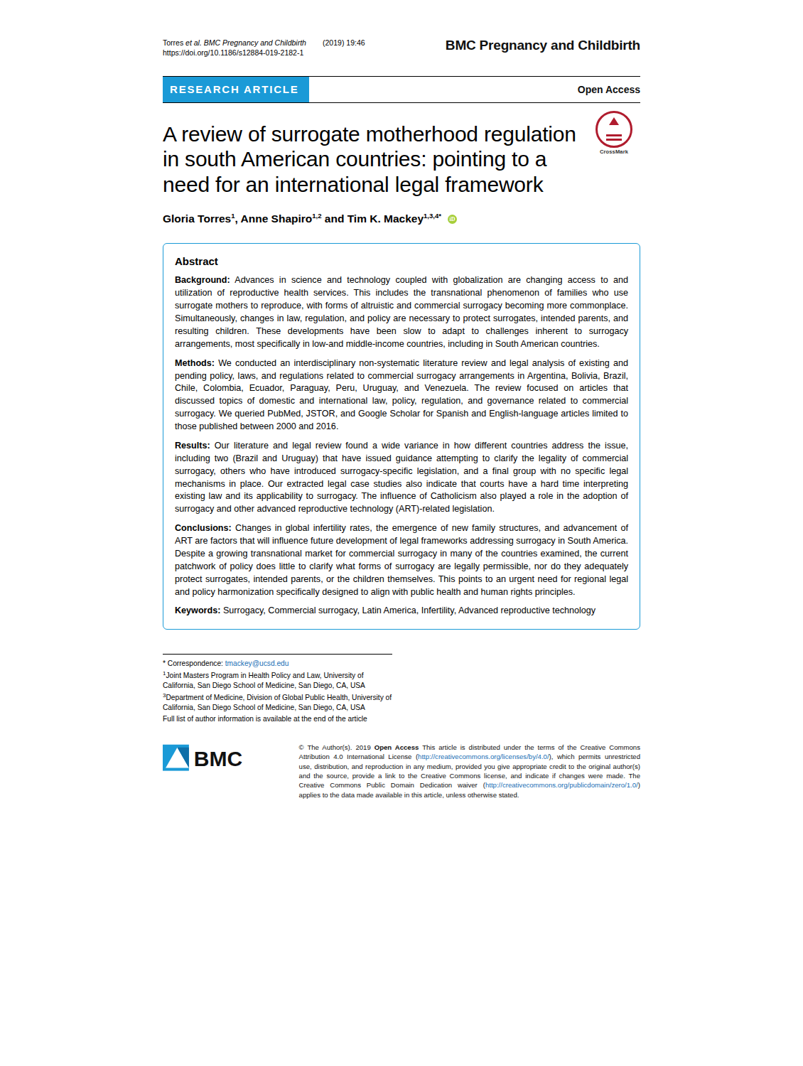Torres et al. BMC Pregnancy and Childbirth (2019) 19:46
https://doi.org/10.1186/s12884-019-2182-1
BMC Pregnancy and Childbirth
Research Article
Open Access
CrossMark
A review of surrogate motherhood regulation in south American countries: pointing to a need for an international legal framework
Gloria Torres1, Anne Shapiro1,2 and Tim K. Mackey1,3,4*
Abstract
Background: Advances in science and technology coupled with globalization are changing access to and utilization of reproductive health services. This includes the transnational phenomenon of families who use surrogate mothers to reproduce, with forms of altruistic and commercial surrogacy becoming more commonplace. Simultaneously, changes in law, regulation, and policy are necessary to protect surrogates, intended parents, and resulting children. These developments have been slow to adapt to challenges inherent to surrogacy arrangements, most specifically in low-and middle-income countries, including in South American countries.
Methods: We conducted an interdisciplinary non-systematic literature review and legal analysis of existing and pending policy, laws, and regulations related to commercial surrogacy arrangements in Argentina, Bolivia, Brazil, Chile, Colombia, Ecuador, Paraguay, Peru, Uruguay, and Venezuela. The review focused on articles that discussed topics of domestic and international law, policy, regulation, and governance related to commercial surrogacy. We queried PubMed, JSTOR, and Google Scholar for Spanish and English-language articles limited to those published between 2000 and 2016.
Results: Our literature and legal review found a wide variance in how different countries address the issue, including two (Brazil and Uruguay) that have issued guidance attempting to clarify the legality of commercial surrogacy, others who have introduced surrogacy-specific legislation, and a final group with no specific legal mechanisms in place. Our extracted legal case studies also indicate that courts have a hard time interpreting existing law and its applicability to surrogacy. The influence of Catholicism also played a role in the adoption of surrogacy and other advanced reproductive technology (ART)-related legislation.
Conclusions: Changes in global infertility rates, the emergence of new family structures, and advancement of ART are factors that will influence future development of legal frameworks addressing surrogacy in South America. Despite a growing transnational market for commercial surrogacy in many of the countries examined, the current patchwork of policy does little to clarify what forms of surrogacy are legally permissible, nor do they adequately protect surrogates, intended parents, or the children themselves. This points to an urgent need for regional legal and policy harmonization specifically designed to align with public health and human rights principles.
Keywords: Surrogacy, Commercial surrogacy, Latin America, Infertility, Advanced reproductive technology
* Correspondence: tmackey@ucsd.edu
1Joint Masters Program in Health Policy and Law, University of California, San Diego School of Medicine, San Diego, CA, USA
3Department of Medicine, Division of Global Public Health, University of California, San Diego School of Medicine, San Diego, CA, USA
Full list of author information is available at the end of the article
BMC
© The Author(s). 2019 Open Access This article is distributed under the terms of the Creative Commons Attribution 4.0 International License (http://creativecommons.org/licenses/by/4.0/), which permits unrestricted use, distribution, and reproduction in any medium, provided you give appropriate credit to the original author(s) and the source, provide a link to the Creative Commons license, and indicate if changes were made. The Creative Commons Public Domain Dedication waiver (http://creativecommons.org/publicdomain/zero/1.0/) applies to the data made available in this article, unless otherwise stated.